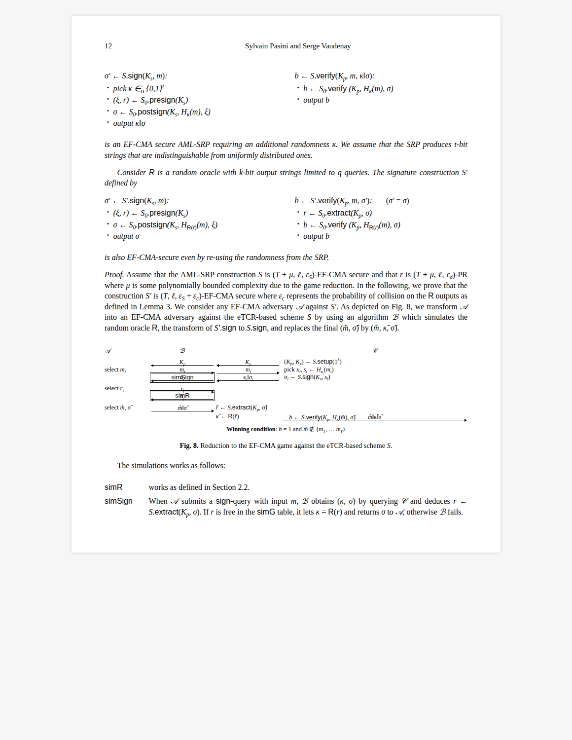12 Sylvain Pasini and Serge Vaudenay
σ′ ← S.sign(Ks, m):
pick κ ∈u {0,1}t
(ξ, r) ← S0.presign(Ks)
σ ← S0.postsign(Ks, Hκ(m), ξ)
output κ‖σ
b ← S.verify(Kp, m, κ‖σ):
b ← S0.verify (Kp, Hκ(m), σ)
output b
is an EF-CMA secure AML-SRP requiring an additional randomness κ. We assume that the SRP produces t-bit strings that are indistinguishable from uniformly distributed ones.
Consider R is a random oracle with k-bit output strings limited to q queries. The signature construction S′ defined by
σ′ ← S′.sign(Ks, m):
(ξ, r) ← S0.presign(Ks)
σ ← S0.postsign(Ks, HR(r)(m), ξ)
output σ
b ← S′.verify(Kp, m, σ′): (σ′ = σ)
r ← S0.extract(Kp, σ)
b ← S0.verify (Kp, HR(r)(m), σ)
output b
is also EF-CMA-secure even by re-using the randomness from the SRP.
Proof. Assume that the AML-SRP construction S is (T + μ, ℓ, εS)-EF-CMA secure and that r is (T + μ, ℓ, εd)-PR where μ is some polynomially bounded complexity due to the game reduction. In the following, we prove that the construction S′ is (T, ℓ, εS + εc)-EF-CMA secure where εc represents the probability of collision on the R outputs as defined in Lemma 3. We consider any EF-CMA adversary 𝒜 against S′. As depicted on Fig. 8, we transform 𝒜 into an EF-CMA adversary against the eTCR-based scheme S by using an algorithm ℬ which simulates the random oracle R, the transform of S′.sign to S.sign, and replaces the final (m̂, σ̂) by (m̂, κ̂, σ̂).
𝒜 ℬ 𝒞
Kp Kp (Kp, Ks) ← S.setup(1λ)
select mi mi mi pick κi, si ← Hκi(mi)
σi κi‖σi σi ← S.sign(Ks, si)
simSign
select ri rj
hj
simR
select m̂, σ̂ m̂‖σ̂ r̂ ← S.extract(Kp, σ̂)
κ̂ ← R(r̂) m̂‖κ̂‖σ̂
b ← S.verify(Kp, Hκ̂(m̂), σ̂)
Winning condition: b = 1 and m̂ ∉ {m1, … mℓ}
Fig. 8. Reduction to the EF-CMA game against the eTCR-based scheme S.
The simulations works as follows:
simR
works as defined in Section 2.2.
simSign
When 𝒜 submits a sign-query with input m, ℬ obtains (κ, σ) by querying 𝒞 and deduces r ← S.extract(Kp, σ). If r is free in the simG table, it lets κ = R(r) and returns σ to 𝒜, otherwise ℬ fails.